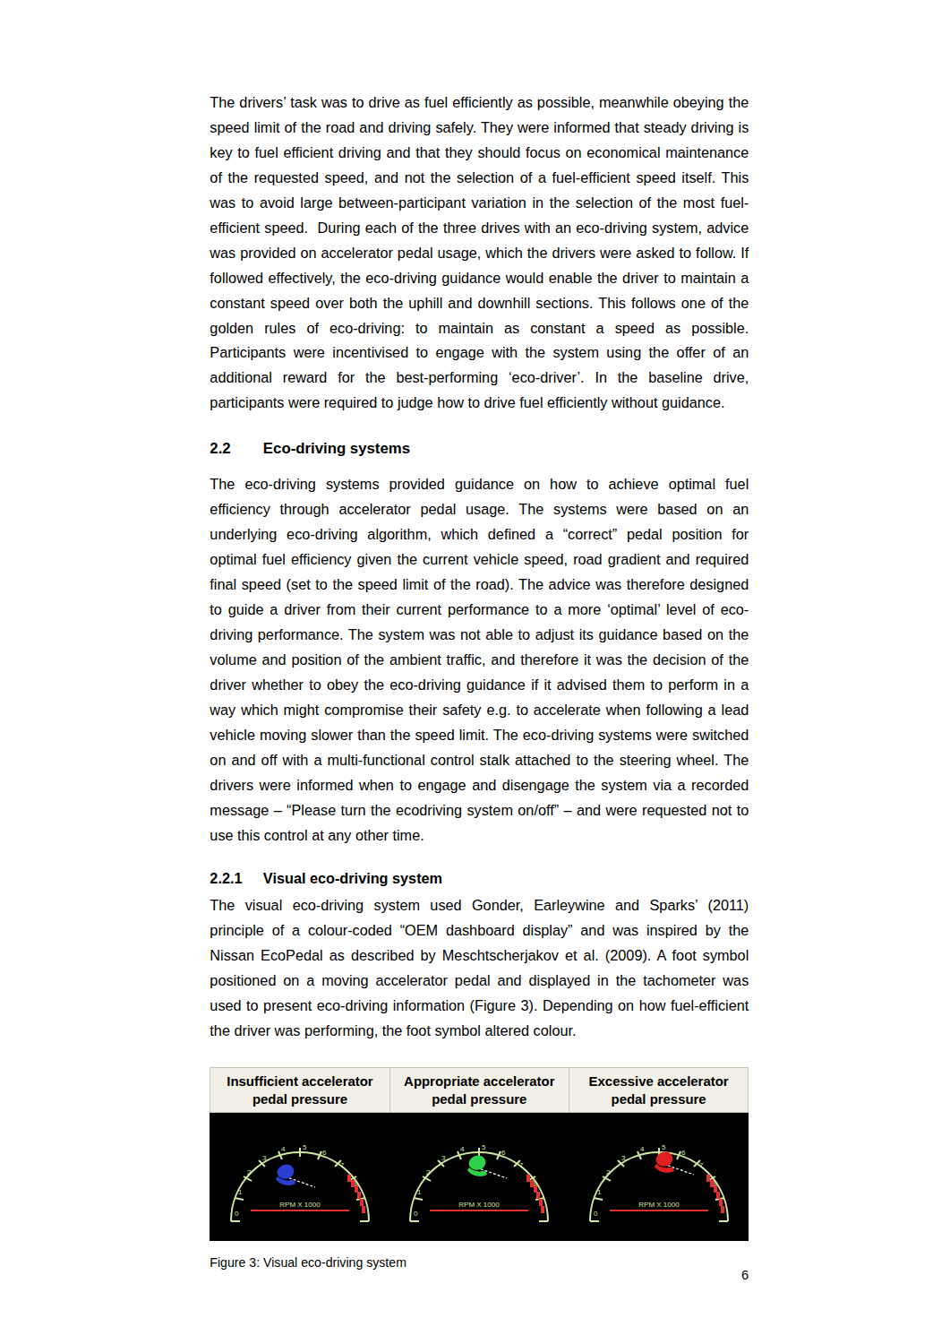The drivers’ task was to drive as fuel efficiently as possible, meanwhile obeying the speed limit of the road and driving safely. They were informed that steady driving is key to fuel efficient driving and that they should focus on economical maintenance of the requested speed, and not the selection of a fuel-efficient speed itself. This was to avoid large between-participant variation in the selection of the most fuel-efficient speed. During each of the three drives with an eco-driving system, advice was provided on accelerator pedal usage, which the drivers were asked to follow. If followed effectively, the eco-driving guidance would enable the driver to maintain a constant speed over both the uphill and downhill sections. This follows one of the golden rules of eco-driving: to maintain as constant a speed as possible. Participants were incentivised to engage with the system using the offer of an additional reward for the best-performing ‘eco-driver’. In the baseline drive, participants were required to judge how to drive fuel efficiently without guidance.
2.2 Eco-driving systems
The eco-driving systems provided guidance on how to achieve optimal fuel efficiency through accelerator pedal usage. The systems were based on an underlying eco-driving algorithm, which defined a “correct” pedal position for optimal fuel efficiency given the current vehicle speed, road gradient and required final speed (set to the speed limit of the road). The advice was therefore designed to guide a driver from their current performance to a more ‘optimal’ level of eco-driving performance. The system was not able to adjust its guidance based on the volume and position of the ambient traffic, and therefore it was the decision of the driver whether to obey the eco-driving guidance if it advised them to perform in a way which might compromise their safety e.g. to accelerate when following a lead vehicle moving slower than the speed limit. The eco-driving systems were switched on and off with a multi-functional control stalk attached to the steering wheel. The drivers were informed when to engage and disengage the system via a recorded message – “Please turn the ecodriving system on/off” – and were requested not to use this control at any other time.
2.2.1 Visual eco-driving system
The visual eco-driving system used Gonder, Earleywine and Sparks’ (2011) principle of a colour-coded “OEM dashboard display” and was inspired by the Nissan EcoPedal as described by Meschtscherjakov et al. (2009). A foot symbol positioned on a moving accelerator pedal and displayed in the tachometer was used to present eco-driving information (Figure 3). Depending on how fuel-efficient the driver was performing, the foot symbol altered colour.
| Insufficient accelerator pedal pressure | Appropriate accelerator pedal pressure | Excessive accelerator pedal pressure |
| 0 1 2 3 4 5 6 7 8 RPM X 1000 | 0 1 2 3 4 5 6 7 8 RPM X 1000 | 0 1 2 3 4 5 6 7 8 RPM X 1000 |
Figure 3: Visual eco-driving system
6